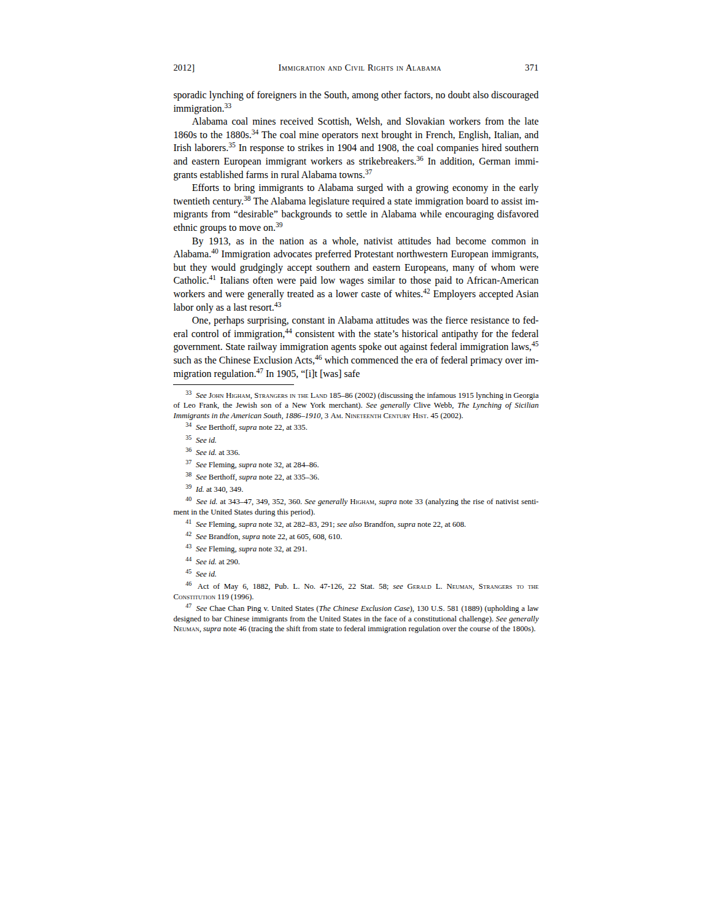2012] Immigration and Civil Rights in Alabama 371
sporadic lynching of foreigners in the South, among other factors, no doubt also discouraged immigration.33
Alabama coal mines received Scottish, Welsh, and Slovakian workers from the late 1860s to the 1880s.34 The coal mine operators next brought in French, English, Italian, and Irish laborers.35 In response to strikes in 1904 and 1908, the coal companies hired southern and eastern European immigrant workers as strikebreakers.36 In addition, German immigrants established farms in rural Alabama towns.37
Efforts to bring immigrants to Alabama surged with a growing economy in the early twentieth century.38 The Alabama legislature required a state immigration board to assist immigrants from “desirable” backgrounds to settle in Alabama while encouraging disfavored ethnic groups to move on.39
By 1913, as in the nation as a whole, nativist attitudes had become common in Alabama.40 Immigration advocates preferred Protestant northwestern European immigrants, but they would grudgingly accept southern and eastern Europeans, many of whom were Catholic.41 Italians often were paid low wages similar to those paid to African-American workers and were generally treated as a lower caste of whites.42 Employers accepted Asian labor only as a last resort.43
One, perhaps surprising, constant in Alabama attitudes was the fierce resistance to federal control of immigration,44 consistent with the state’s historical antipathy for the federal government. State railway immigration agents spoke out against federal immigration laws,45 such as the Chinese Exclusion Acts,46 which commenced the era of federal primacy over immigration regulation.47 In 1905, “[i]t [was] safe
33 See John Higham, Strangers in the Land 185–86 (2002) (discussing the infamous 1915 lynching in Georgia of Leo Frank, the Jewish son of a New York merchant). See generally Clive Webb, The Lynching of Sicilian Immigrants in the American South, 1886–1910, 3 Am. Nineteenth Century Hist. 45 (2002).
34 See Berthoff, supra note 22, at 335.
35 See id.
36 See id. at 336.
37 See Fleming, supra note 32, at 284–86.
38 See Berthoff, supra note 22, at 335–36.
39 Id. at 340, 349.
40 See id. at 343–47, 349, 352, 360. See generally Higham, supra note 33 (analyzing the rise of nativist sentiment in the United States during this period).
41 See Fleming, supra note 32, at 282–83, 291; see also Brandfon, supra note 22, at 608.
42 See Brandfon, supra note 22, at 605, 608, 610.
43 See Fleming, supra note 32, at 291.
44 See id. at 290.
45 See id.
46 Act of May 6, 1882, Pub. L. No. 47-126, 22 Stat. 58; see Gerald L. Neuman, Strangers to the Constitution 119 (1996).
47 See Chae Chan Ping v. United States (The Chinese Exclusion Case), 130 U.S. 581 (1889) (upholding a law designed to bar Chinese immigrants from the United States in the face of a constitutional challenge). See generally Neuman, supra note 46 (tracing the shift from state to federal immigration regulation over the course of the 1800s).